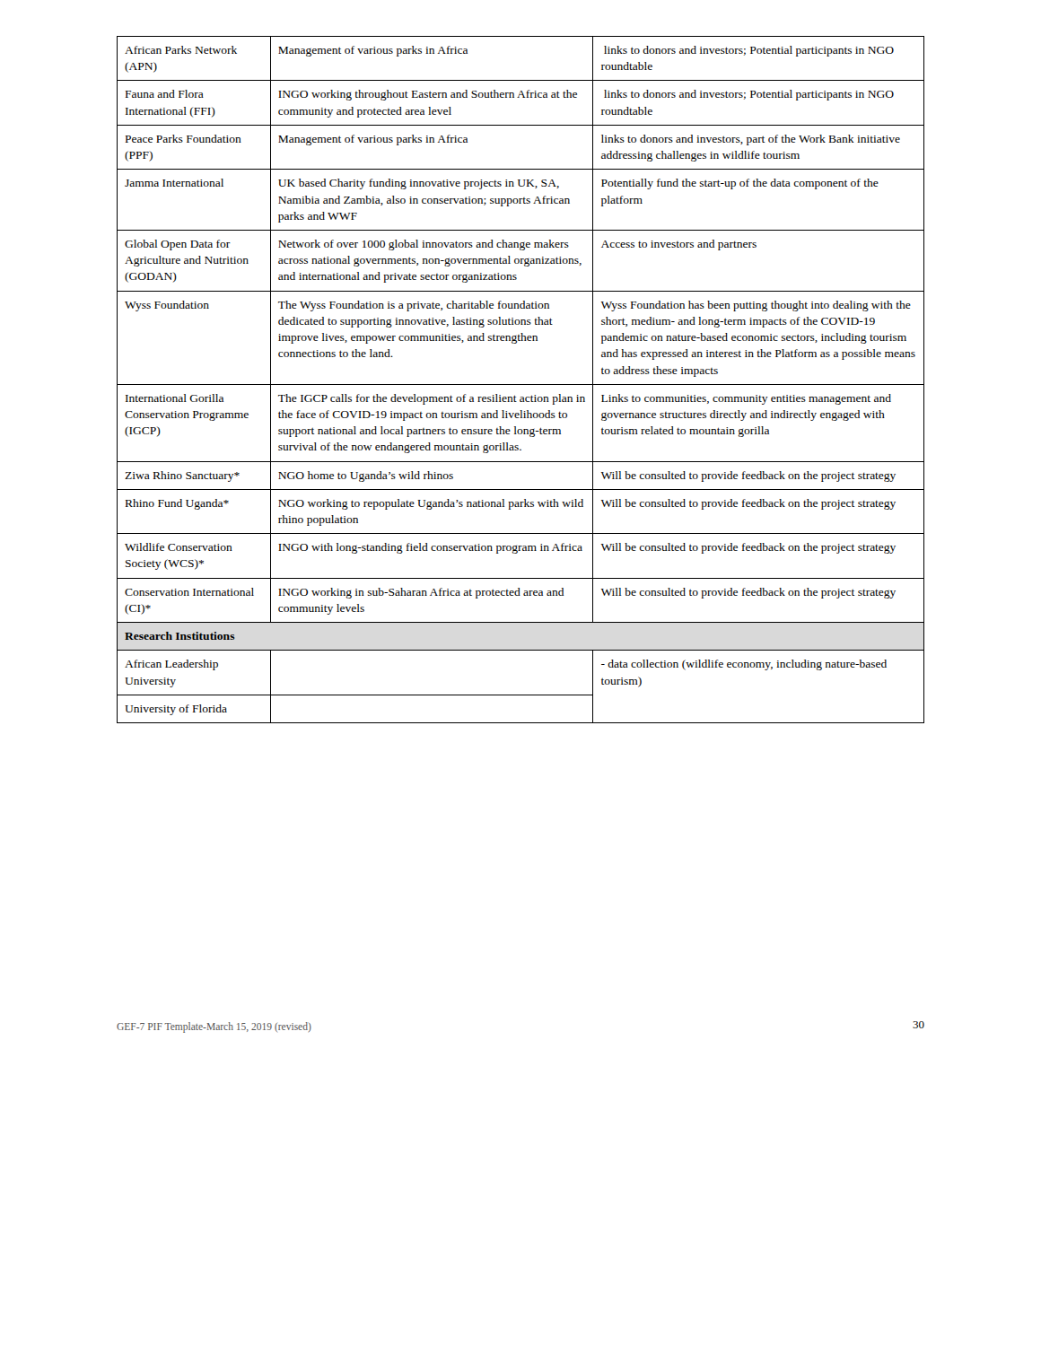| African Parks Network (APN) | Management of various parks in Africa | links to donors and investors; Potential participants in NGO roundtable |
| Fauna and Flora International (FFI) | INGO working throughout Eastern and Southern Africa at the community and protected area level | links to donors and investors; Potential participants in NGO roundtable |
| Peace Parks Foundation (PPF) | Management of various parks in Africa | links to donors and investors, part of the Work Bank initiative addressing challenges in wildlife tourism |
| Jamma International | UK based Charity funding innovative projects in UK, SA, Namibia and Zambia, also in conservation; supports African parks and WWF | Potentially fund the start-up of the data component of the platform |
| Global Open Data for Agriculture and Nutrition (GODAN) | Network of over 1000 global innovators and change makers across national governments, non-governmental organizations, and international and private sector organizations | Access to investors and partners |
| Wyss Foundation | The Wyss Foundation is a private, charitable foundation dedicated to supporting innovative, lasting solutions that improve lives, empower communities, and strengthen connections to the land. | Wyss Foundation has been putting thought into dealing with the short, medium- and long-term impacts of the COVID-19 pandemic on nature-based economic sectors, including tourism and has expressed an interest in the Platform as a possible means to address these impacts |
| International Gorilla Conservation Programme (IGCP) | The IGCP calls for the development of a resilient action plan in the face of COVID-19 impact on tourism and livelihoods to support national and local partners to ensure the long-term survival of the now endangered mountain gorillas. | Links to communities, community entities management and governance structures directly and indirectly engaged with tourism related to mountain gorilla |
| Ziwa Rhino Sanctuary* | NGO home to Uganda’s wild rhinos | Will be consulted to provide feedback on the project strategy |
| Rhino Fund Uganda* | NGO working to repopulate Uganda’s national parks with wild rhino population | Will be consulted to provide feedback on the project strategy |
| Wildlife Conservation Society (WCS)* | INGO with long-standing field conservation program in Africa | Will be consulted to provide feedback on the project strategy |
| Conservation International (CI)* | INGO working in sub-Saharan Africa at protected area and community levels | Will be consulted to provide feedback on the project strategy |
| Research Institutions |
| African Leadership University | | - data collection (wildlife economy, including nature-based tourism) |
| University of Florida | |
GEF-7 PIF Template-March 15, 2019 (revised) 30